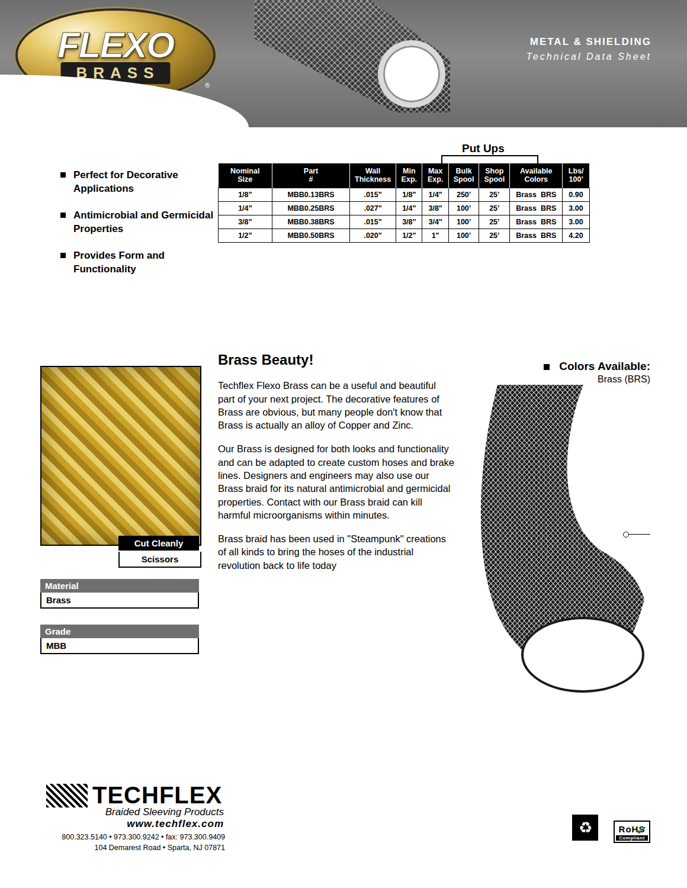FLEXO
BRASS
®
METAL & SHIELDING
Technical Data Sheet
Perfect for Decorative Applications
Antimicrobial and Germicidal Properties
Provides Form and Functionality
Put Ups
| Nominal Size | Part # | Wall Thickness | Min Exp. | Max Exp. | Bulk Spool | Shop Spool | Available Colors | Lbs/ 100’ |
| --- | --- | --- | --- | --- | --- | --- | --- | --- |
| 1/8” | MBB0.13BRS | .015" | 1/8" | 1/4" | 250’ | 25’ | Brass BRS | 0.90 |
| 1/4” | MBB0.25BRS | .027" | 1/4" | 3/8" | 100’ | 25’ | Brass BRS | 3.00 |
| 3/8” | MBB0.38BRS | .015" | 3/8" | 3/4" | 100’ | 25’ | Brass BRS | 3.00 |
| 1/2” | MBB0.50BRS | .020" | 1/2" | 1" | 100’ | 25’ | Brass BRS | 4.20 |
Cut Cleanly
Scissors
Material
Brass
Grade
MBB
Brass Beauty!
Techflex Flexo Brass can be a useful and beautiful part of your next project. The decorative features of Brass are obvious, but many people don't know that Brass is actually an alloy of Copper and Zinc.
Our Brass is designed for both looks and functionality and can be adapted to create custom hoses and brake lines. Designers and engineers may also use our Brass braid for its natural antimicrobial and germicidal properties. Contact with our Brass braid can kill harmful microorganisms within minutes.
Brass braid has been used in "Steampunk" creations of all kinds to bring the hoses of the industrial revolution back to life today
Colors Available:
Brass (BRS)
TECHFLEX
Braided Sleeving Products
www.techflex.com
800.323.5140 • 973.300.9242 • fax: 973.300.9409
104 Demarest Road • Sparta, NJ 07871
♻
✓
RoHS
Compliant